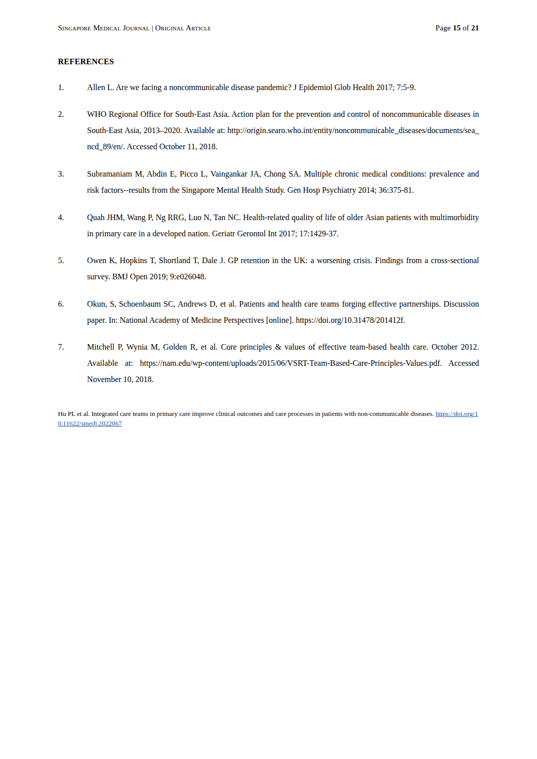Singapore Medical Journal | Original Article
Page 15 of 21
References
1. Allen L. Are we facing a noncommunicable disease pandemic? J Epidemiol Glob Health 2017; 7:5-9.
2. WHO Regional Office for South-East Asia. Action plan for the prevention and control of noncommunicable diseases in South-East Asia, 2013–2020. Available at: http://origin.searo.who.int/entity/noncommunicable_diseases/documents/sea_ncd_89/en/. Accessed October 11, 2018.
3. Subramaniam M, Abdin E, Picco L, Vaingankar JA, Chong SA. Multiple chronic medical conditions: prevalence and risk factors--results from the Singapore Mental Health Study. Gen Hosp Psychiatry 2014; 36:375-81.
4. Quah JHM, Wang P, Ng RRG, Luo N, Tan NC. Health-related quality of life of older Asian patients with multimorbidity in primary care in a developed nation. Geriatr Gerontol Int 2017; 17:1429-37.
5. Owen K, Hopkins T, Shortland T, Dale J. GP retention in the UK: a worsening crisis. Findings from a cross-sectional survey. BMJ Open 2019; 9:e026048.
6. Okun, S, Schoenbaum SC, Andrews D, et al. Patients and health care teams forging effective partnerships. Discussion paper. In: National Academy of Medicine Perspectives [online]. https://doi.org/10.31478/201412f.
7. Mitchell P, Wynia M, Golden R, et al. Core principles & values of effective team-based health care. October 2012. Available at: https://nam.edu/wp-content/uploads/2015/06/VSRT-Team-Based-Care-Principles-Values.pdf. Accessed November 10, 2018.
Hu PL et al. Integrated care teams in primary care improve clinical outcomes and care processes in patients with non-communicable diseases. https://doi.org/10.11622/smedj.2022067